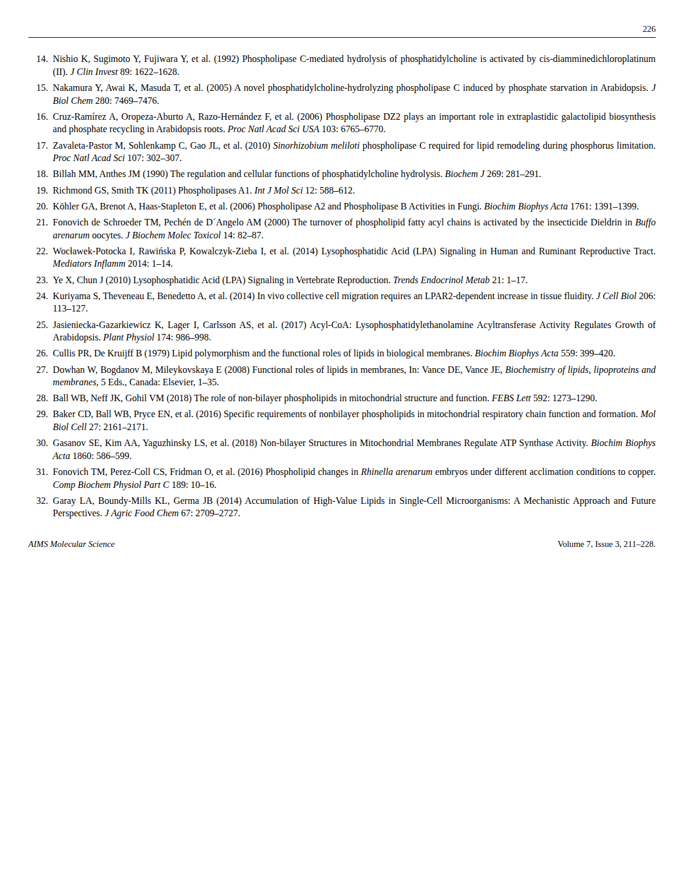226
Nishio K, Sugimoto Y, Fujiwara Y, et al. (1992) Phospholipase C-mediated hydrolysis of phosphatidylcholine is activated by cis-diamminedichloroplatinum (II). J Clin Invest 89: 1622–1628.
Nakamura Y, Awai K, Masuda T, et al. (2005) A novel phosphatidylcholine-hydrolyzing phospholipase C induced by phosphate starvation in Arabidopsis. J Biol Chem 280: 7469–7476.
Cruz-Ramírez A, Oropeza-Aburto A, Razo-Hernández F, et al. (2006) Phospholipase DZ2 plays an important role in extraplastidic galactolipid biosynthesis and phosphate recycling in Arabidopsis roots. Proc Natl Acad Sci USA 103: 6765–6770.
Zavaleta-Pastor M, Sohlenkamp C, Gao JL, et al. (2010) Sinorhizobium meliloti phospholipase C required for lipid remodeling during phosphorus limitation. Proc Natl Acad Sci 107: 302–307.
Billah MM, Anthes JM (1990) The regulation and cellular functions of phosphatidylcholine hydrolysis. Biochem J 269: 281–291.
Richmond GS, Smith TK (2011) Phospholipases A1. Int J Mol Sci 12: 588–612.
Köhler GA, Brenot A, Haas-Stapleton E, et al. (2006) Phospholipase A2 and Phospholipase B Activities in Fungi. Biochim Biophys Acta 1761: 1391–1399.
Fonovich de Schroeder TM, Pechén de D´Angelo AM (2000) The turnover of phospholipid fatty acyl chains is activated by the insecticide Dieldrin in Buffo arenarum oocytes. J Biochem Molec Toxicol 14: 82–87.
Wocławek-Potocka I, Rawińska P, Kowalczyk-Zieba I, et al. (2014) Lysophosphatidic Acid (LPA) Signaling in Human and Ruminant Reproductive Tract. Mediators Inflamm 2014: 1–14.
Ye X, Chun J (2010) Lysophosphatidic Acid (LPA) Signaling in Vertebrate Reproduction. Trends Endocrinol Metab 21: 1–17.
Kuriyama S, Theveneau E, Benedetto A, et al. (2014) In vivo collective cell migration requires an LPAR2-dependent increase in tissue fluidity. J Cell Biol 206: 113–127.
Jasieniecka-Gazarkiewicz K, Lager I, Carlsson AS, et al. (2017) Acyl-CoA: Lysophosphatidylethanolamine Acyltransferase Activity Regulates Growth of Arabidopsis. Plant Physiol 174: 986–998.
Cullis PR, De Kruijff B (1979) Lipid polymorphism and the functional roles of lipids in biological membranes. Biochim Biophys Acta 559: 399–420.
Dowhan W, Bogdanov M, Mileykovskaya E (2008) Functional roles of lipids in membranes, In: Vance DE, Vance JE, Biochemistry of lipids, lipoproteins and membranes, 5 Eds., Canada: Elsevier, 1–35.
Ball WB, Neff JK, Gohil VM (2018) The role of non-bilayer phospholipids in mitochondrial structure and function. FEBS Lett 592: 1273–1290.
Baker CD, Ball WB, Pryce EN, et al. (2016) Specific requirements of nonbilayer phospholipids in mitochondrial respiratory chain function and formation. Mol Biol Cell 27: 2161–2171.
Gasanov SE, Kim AA, Yaguzhinsky LS, et al. (2018) Non-bilayer Structures in Mitochondrial Membranes Regulate ATP Synthase Activity. Biochim Biophys Acta 1860: 586–599.
Fonovich TM, Perez-Coll CS, Fridman O, et al. (2016) Phospholipid changes in Rhinella arenarum embryos under different acclimation conditions to copper. Comp Biochem Physiol Part C 189: 10–16.
Garay LA, Boundy-Mills KL, Germa JB (2014) Accumulation of High-Value Lipids in Single-Cell Microorganisms: A Mechanistic Approach and Future Perspectives. J Agric Food Chem 67: 2709–2727.
AIMS Molecular Science Volume 7, Issue 3, 211–228.